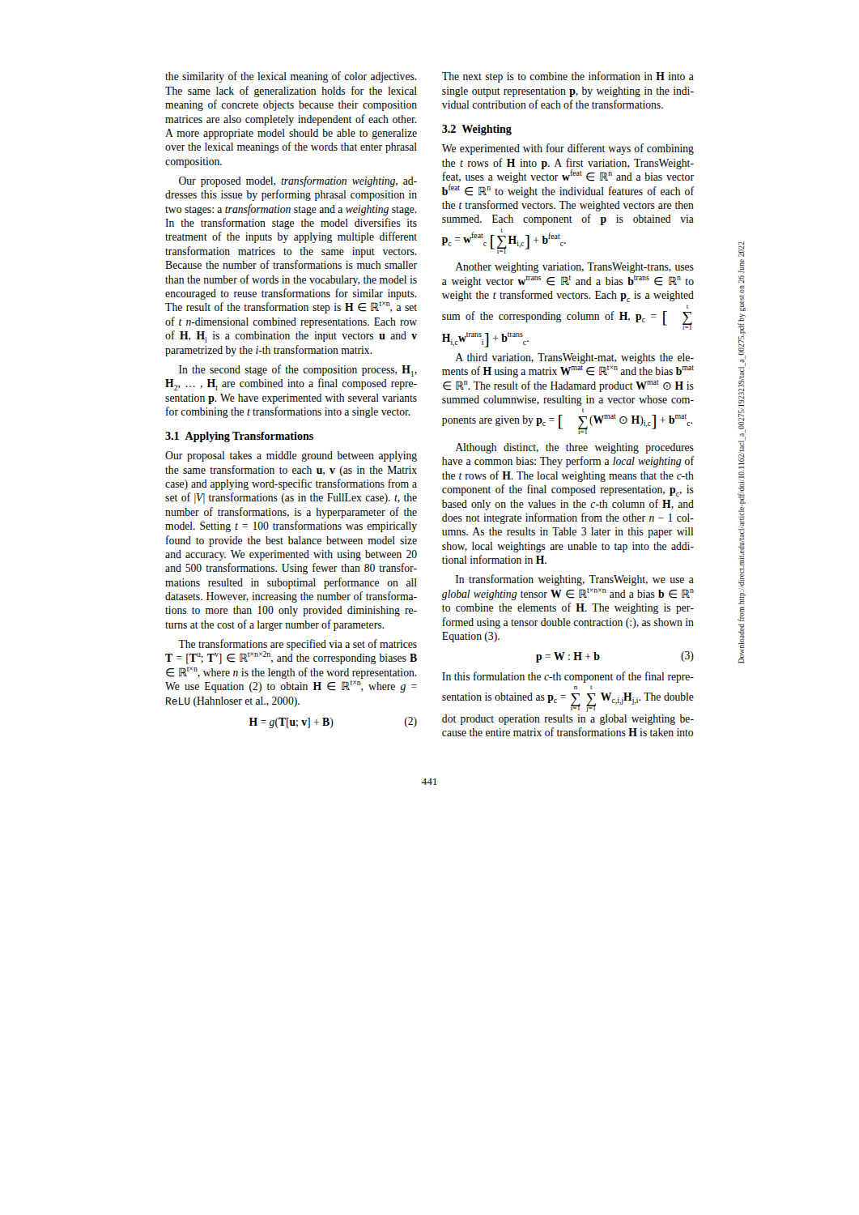Downloaded from http://direct.mit.edu/tacl/article-pdf/doi/10.1162/tacl_a_00275/1923239/tacl_a_00275.pdf by guest on 26 June 2022
the similarity of the lexical meaning of color adjectives. The same lack of generalization holds for the lexical meaning of concrete objects because their composition matrices are also completely independent of each other. A more appropriate model should be able to generalize over the lexical meanings of the words that enter phrasal composition.
Our proposed model, transformation weighting, addresses this issue by performing phrasal composition in two stages: a transformation stage and a weighting stage. In the transformation stage the model diversifies its treatment of the inputs by applying multiple different transformation matrices to the same input vectors. Because the number of transformations is much smaller than the number of words in the vocabulary, the model is encouraged to reuse transformations for similar inputs. The result of the transformation step is H ∈ ℝt×n, a set of t n-dimensional combined representations. Each row of H, Hi is a combination the input vectors u and v parametrized by the i-th transformation matrix.
In the second stage of the composition process, H1, H2, … , Ht are combined into a final composed representation p. We have experimented with several variants for combining the t transformations into a single vector.
3.1 Applying Transformations
Our proposal takes a middle ground between applying the same transformation to each u, v (as in the Matrix case) and applying word-specific transformations from a set of |V| transformations (as in the FullLex case). t, the number of transformations, is a hyperparameter of the model. Setting t = 100 transformations was empirically found to provide the best balance between model size and accuracy. We experimented with using between 20 and 500 transformations. Using fewer than 80 transformations resulted in suboptimal performance on all datasets. However, increasing the number of transformations to more than 100 only provided diminishing returns at the cost of a larger number of parameters.
The transformations are specified via a set of matrices T = [Tu; Tv] ∈ ℝt×n×2n, and the corresponding biases B ∈ ℝt×n, where n is the length of the word representation. We use Equation (2) to obtain H ∈ ℝt×n, where g = ReLU (Hahnloser et al., 2000).
H = g(T[u; v] + B)(2)
The next step is to combine the information in H into a single output representation p, by weighting in the individual contribution of each of the transformations.
3.2 Weighting
We experimented with four different ways of combining the t rows of H into p. A first variation, TransWeight-feat, uses a weight vector wfeat ∈ ℝn and a bias vector bfeat ∈ ℝn to weight the individual features of each of the t transformed vectors. The weighted vectors are then summed. Each component of p is obtained via pc = wfeatc [t∑i=1 Hi,c] + bfeatc.
Another weighting variation, TransWeight-trans, uses a weight vector wtrans ∈ ℝt and a bias btrans ∈ ℝn to weight the t transformed vectors. Each pc is a weighted sum of the corresponding column of H, pc = [t∑i=1 Hi,cwtransi] + btransc.
A third variation, TransWeight-mat, weights the elements of H using a matrix Wmat ∈ ℝt×n and the bias bmat ∈ ℝn. The result of the Hadamard product Wmat ⊙ H is summed columnwise, resulting in a vector whose components are given by pc = [t∑i=1(Wmat ⊙ H)i,c] + bmatc.
Although distinct, the three weighting procedures have a common bias: They perform a local weighting of the t rows of H. The local weighting means that the c-th component of the final composed representation, pc, is based only on the values in the c-th column of H, and does not integrate information from the other n − 1 columns. As the results in Table 3 later in this paper will show, local weightings are unable to tap into the additional information in H.
In transformation weighting, TransWeight, we use a global weighting tensor W ∈ ℝt×n×n and a bias b ∈ ℝn to combine the elements of H. The weighting is performed using a tensor double contraction (:), as shown in Equation (3).
p = W : H + b(3)
In this formulation the c-th component of the final representation is obtained as pc = n∑i=1 t∑j=1 Wc,i,jHj,i. The double dot product operation results in a global weighting because the entire matrix of transformations H is taken into
441